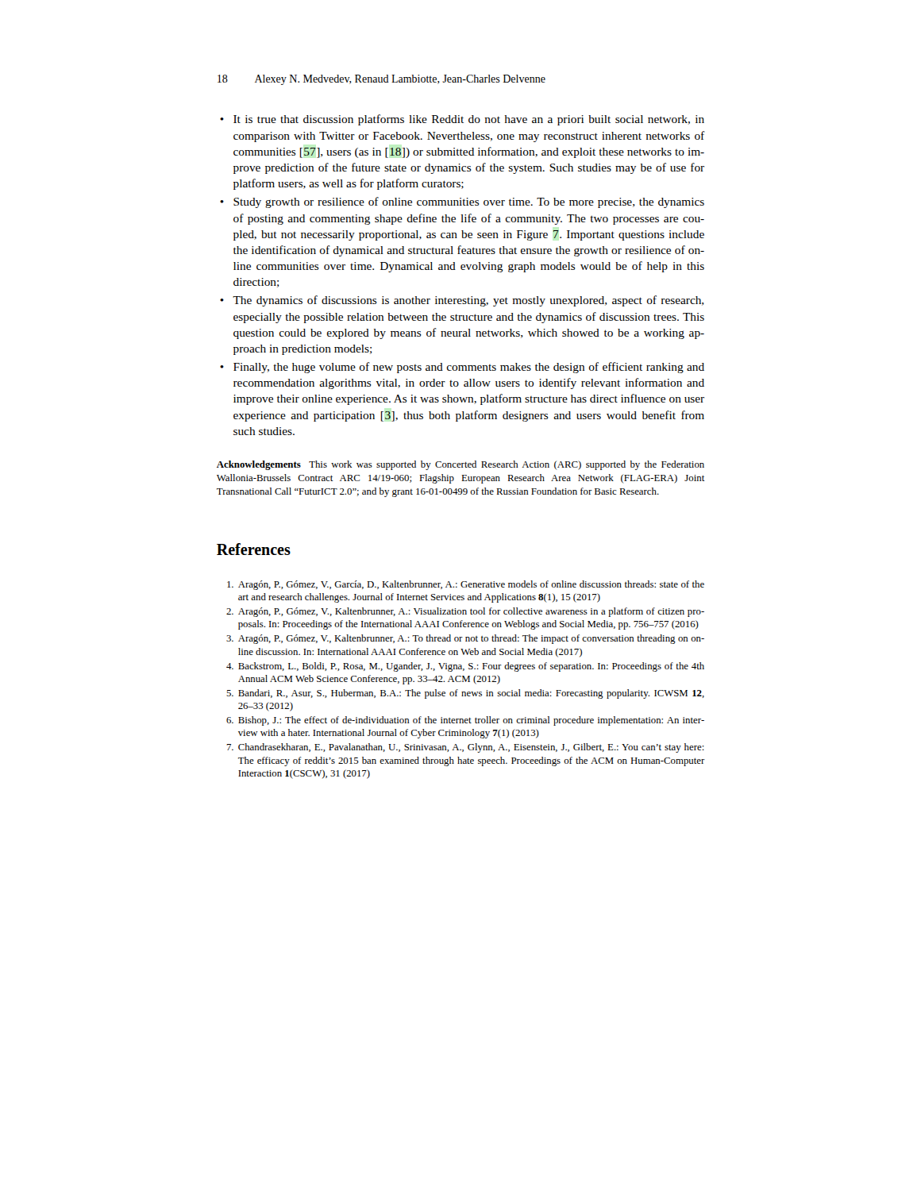18
Alexey N. Medvedev, Renaud Lambiotte, Jean-Charles Delvenne
It is true that discussion platforms like Reddit do not have an a priori built social network, in comparison with Twitter or Facebook. Nevertheless, one may reconstruct inherent networks of communities [57], users (as in [18]) or submitted information, and exploit these networks to improve prediction of the future state or dynamics of the system. Such studies may be of use for platform users, as well as for platform curators;
Study growth or resilience of online communities over time. To be more precise, the dynamics of posting and commenting shape define the life of a community. The two processes are coupled, but not necessarily proportional, as can be seen in Figure 7. Important questions include the identification of dynamical and structural features that ensure the growth or resilience of online communities over time. Dynamical and evolving graph models would be of help in this direction;
The dynamics of discussions is another interesting, yet mostly unexplored, aspect of research, especially the possible relation between the structure and the dynamics of discussion trees. This question could be explored by means of neural networks, which showed to be a working approach in prediction models;
Finally, the huge volume of new posts and comments makes the design of efficient ranking and recommendation algorithms vital, in order to allow users to identify relevant information and improve their online experience. As it was shown, platform structure has direct influence on user experience and participation [3], thus both platform designers and users would benefit from such studies.
Acknowledgements This work was supported by Concerted Research Action (ARC) supported by the Federation Wallonia-Brussels Contract ARC 14/19-060; Flagship European Research Area Network (FLAG-ERA) Joint Transnational Call “FuturICT 2.0”; and by grant 16-01-00499 of the Russian Foundation for Basic Research.
References
Aragón, P., Gómez, V., García, D., Kaltenbrunner, A.: Generative models of online discussion threads: state of the art and research challenges. Journal of Internet Services and Applications 8(1), 15 (2017)
Aragón, P., Gómez, V., Kaltenbrunner, A.: Visualization tool for collective awareness in a platform of citizen proposals. In: Proceedings of the International AAAI Conference on Weblogs and Social Media, pp. 756–757 (2016)
Aragón, P., Gómez, V., Kaltenbrunner, A.: To thread or not to thread: The impact of conversation threading on online discussion. In: International AAAI Conference on Web and Social Media (2017)
Backstrom, L., Boldi, P., Rosa, M., Ugander, J., Vigna, S.: Four degrees of separation. In: Proceedings of the 4th Annual ACM Web Science Conference, pp. 33–42. ACM (2012)
Bandari, R., Asur, S., Huberman, B.A.: The pulse of news in social media: Forecasting popularity. ICWSM 12, 26–33 (2012)
Bishop, J.: The effect of de-individuation of the internet troller on criminal procedure implementation: An interview with a hater. International Journal of Cyber Criminology 7(1) (2013)
Chandrasekharan, E., Pavalanathan, U., Srinivasan, A., Glynn, A., Eisenstein, J., Gilbert, E.: You can’t stay here: The efficacy of reddit’s 2015 ban examined through hate speech. Proceedings of the ACM on Human-Computer Interaction 1(CSCW), 31 (2017)